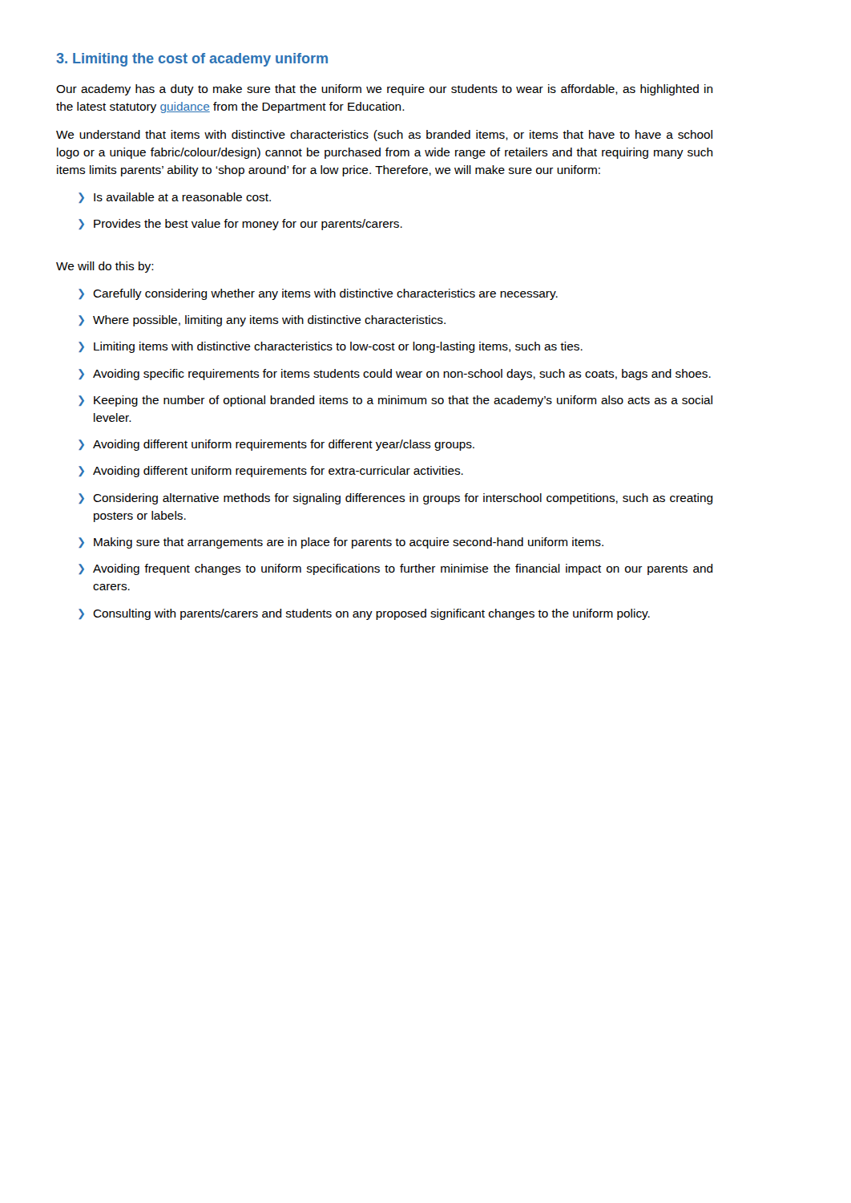3. Limiting the cost of academy uniform
Our academy has a duty to make sure that the uniform we require our students to wear is affordable, as highlighted in the latest statutory guidance from the Department for Education.
We understand that items with distinctive characteristics (such as branded items, or items that have to have a school logo or a unique fabric/colour/design) cannot be purchased from a wide range of retailers and that requiring many such items limits parents’ ability to ‘shop around’ for a low price. Therefore, we will make sure our uniform:
Is available at a reasonable cost.
Provides the best value for money for our parents/carers.
We will do this by:
Carefully considering whether any items with distinctive characteristics are necessary.
Where possible, limiting any items with distinctive characteristics.
Limiting items with distinctive characteristics to low-cost or long-lasting items, such as ties.
Avoiding specific requirements for items students could wear on non-school days, such as coats, bags and shoes.
Keeping the number of optional branded items to a minimum so that the academy’s uniform also acts as a social leveler.
Avoiding different uniform requirements for different year/class groups.
Avoiding different uniform requirements for extra-curricular activities.
Considering alternative methods for signaling differences in groups for interschool competitions, such as creating posters or labels.
Making sure that arrangements are in place for parents to acquire second-hand uniform items.
Avoiding frequent changes to uniform specifications to further minimise the financial impact on our parents and carers.
Consulting with parents/carers and students on any proposed significant changes to the uniform policy.